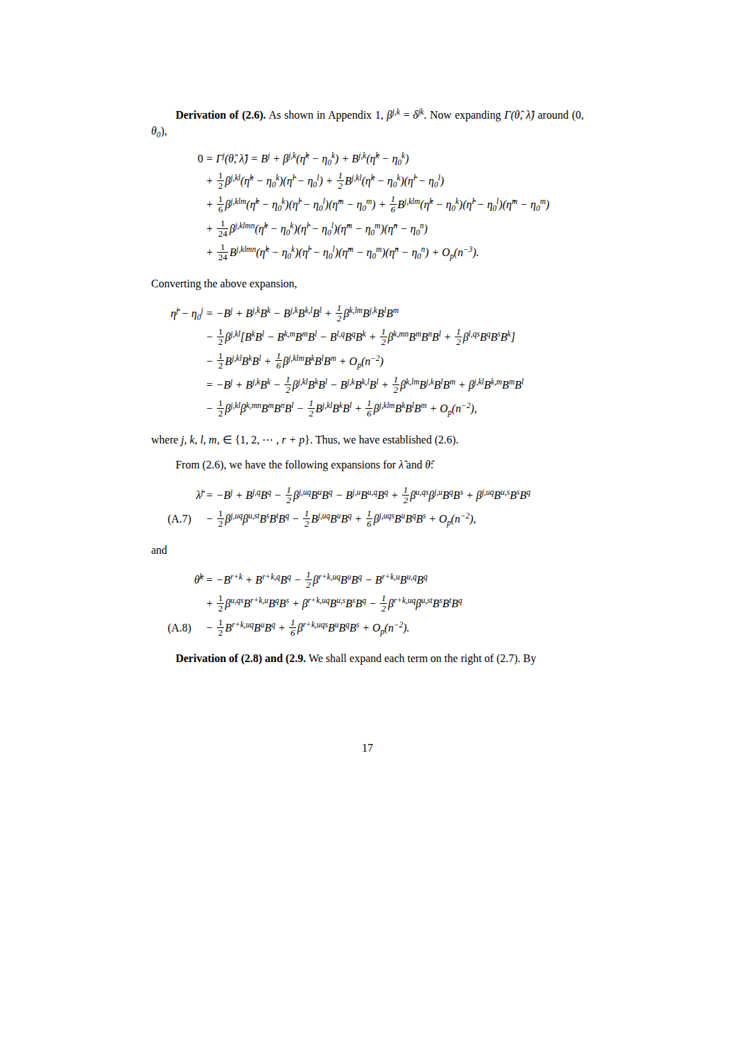Derivation of (2.6). As shown in Appendix 1, βj,k = δjk. Now expanding Γ(θ̂, λ̂) around (0, θ0),
| 0 | = | Γ j (θ̂, λ̂) = B j + β j,k (η̂ k − η 0 k ) + B j,k (η̂ k − η 0 k ) |
| | + | 1 2 β j,kl (η̂ k − η 0 k )(η̂ l − η 0 l ) + 1 2 B j,kl (η̂ k − η 0 k )(η̂ l − η 0 l ) |
| | + | 1 6 β j,klm (η̂ k − η 0 k )(η̂ l − η 0 l )(η̂ m − η 0 m ) + 1 6 B j,klm (η̂ k − η 0 k )(η̂ l − η 0 l )(η̂ m − η 0 m ) |
| | + | 1 24 β j,klmn (η̂ k − η 0 k )(η̂ l − η 0 l )(η̂ m − η 0 m )(η̂ n − η 0 n ) |
| | + | 1 24 B j,klmn (η̂ k − η 0 k )(η̂ l − η 0 l )(η̂ m − η 0 m )(η̂ n − η 0 n ) + O p (n −3 ). |
Converting the above expansion,
| η̂ j − η 0 j | = | −B j + B j,k B k − B j,k B k,l B l + 1 2 β k,lm B j,k B l B m |
| | − | 1 2 β j,kl [B k B l − B k,m B m B l − B l,q B q B k + 1 2 β k,mn B m B n B l + 1 2 β l,qs B q B s B k ] |
| | − | 1 2 B j,kl B k B l + 1 6 β j,klm B k B l B m + O p (n −2 ) |
| | = | −B j + B j,k B k − 1 2 β j,kl B k B l − B j,k B k,l B l + 1 2 β k,lm B j,k B l B m + β j,kl B k,m B m B l |
| | − | 1 2 β j,kl β k,mn B m B n B l − 1 2 B j,kl B k B l + 1 6 β j,klm B k B l B m + O p (n −2 ), |
where j, k, l, m, ∈ {1, 2, ⋯ , r + p}. Thus, we have established (2.6).
From (2.6), we have the following expansions for λ̂ and θ̂:
| λ̂ j | = | −B j + B j,q B q − 1 2 β j,uq B u B q − B j,u B u,q B q + 1 2 β u,qs β j,u B q B s + β j,uq B u,s B s B q |
| (A.7) | − | 1 2 β j,uq β u,st B s B t B q − 1 2 B j,uq B u B q + 1 6 β j,uqs B u B q B s + O p (n −2 ), |
and
| θ̂ k | = | −B r+k + B r+k,q B q − 1 2 β r+k,uq B u B q − B r+k,u B u,q B q |
| | + | 1 2 β u,qs B r+k,u B q B s + β r+k,uq B u,s B s B q − 1 2 β r+k,uq β u,st B s B t B q |
| (A.8) | − | 1 2 B r+k,uq B u B q + 1 6 β r+k,uqs B u B q B s + O p (n −2 ). |
Derivation of (2.8) and (2.9. We shall expand each term on the right of (2.7). By
17